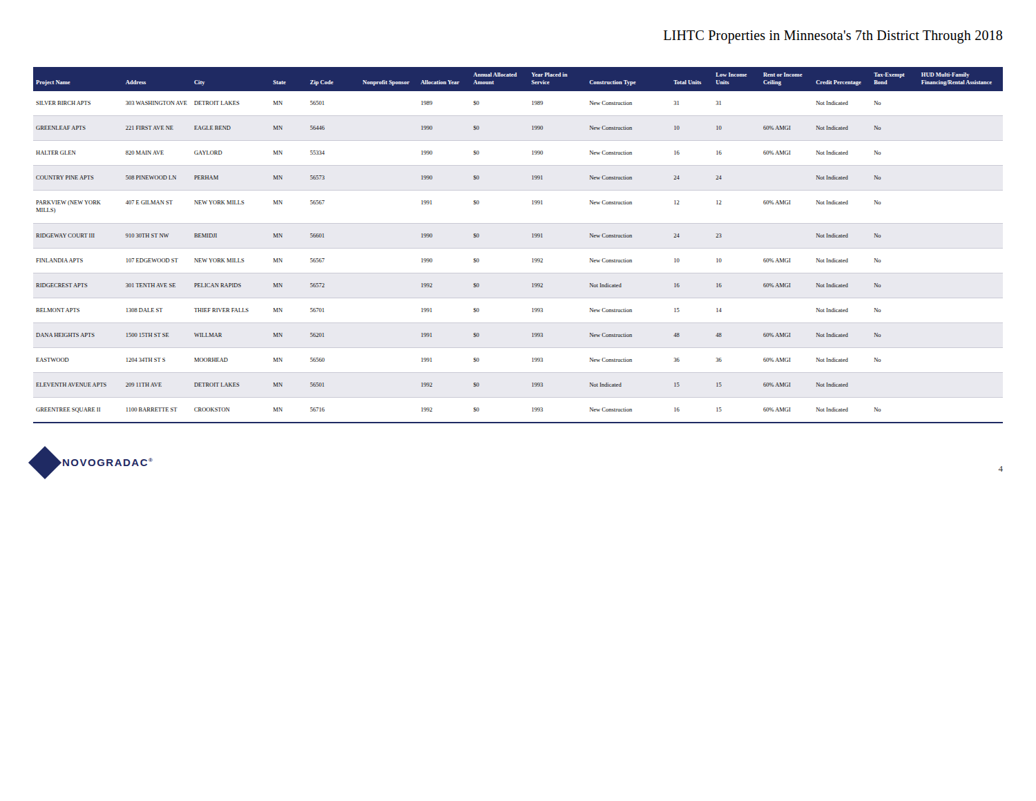LIHTC Properties in Minnesota's 7th District Through 2018
| Project Name | Address | City | State | Zip Code | Nonprofit Sponsor | Allocation Year | Annual Allocated Amount | Year Placed in Service | Construction Type | Total Units | Low Income Units | Rent or Income Ceiling | Credit Percentage | Tax-Exempt Bond | HUD Multi-Family Financing/Rental Assistance |
| --- | --- | --- | --- | --- | --- | --- | --- | --- | --- | --- | --- | --- | --- | --- | --- |
| SILVER BIRCH APTS | 303 WASHINGTON AVE | DETROIT LAKES | MN | 56501 | | 1989 | $0 | 1989 | New Construction | 31 | 31 | | Not Indicated | No | |
| GREENLEAF APTS | 221 FIRST AVE NE | EAGLE BEND | MN | 56446 | | 1990 | $0 | 1990 | New Construction | 10 | 10 | 60% AMGI | Not Indicated | No | |
| HALTER GLEN | 820 MAIN AVE | GAYLORD | MN | 55334 | | 1990 | $0 | 1990 | New Construction | 16 | 16 | 60% AMGI | Not Indicated | No | |
| COUNTRY PINE APTS | 508 PINEWOOD LN | PERHAM | MN | 56573 | | 1990 | $0 | 1991 | New Construction | 24 | 24 | | Not Indicated | No | |
| PARKVIEW (NEW YORK MILLS) | 407 E GILMAN ST | NEW YORK MILLS | MN | 56567 | | 1991 | $0 | 1991 | New Construction | 12 | 12 | 60% AMGI | Not Indicated | No | |
| RIDGEWAY COURT III | 910 30TH ST NW | BEMIDJI | MN | 56601 | | 1990 | $0 | 1991 | New Construction | 24 | 23 | | Not Indicated | No | |
| FINLANDIA APTS | 107 EDGEWOOD ST | NEW YORK MILLS | MN | 56567 | | 1990 | $0 | 1992 | New Construction | 10 | 10 | 60% AMGI | Not Indicated | No | |
| RIDGECREST APTS | 301 TENTH AVE SE | PELICAN RAPIDS | MN | 56572 | | 1992 | $0 | 1992 | Not Indicated | 16 | 16 | 60% AMGI | Not Indicated | No | |
| BELMONT APTS | 1308 DALE ST | THIEF RIVER FALLS | MN | 56701 | | 1991 | $0 | 1993 | New Construction | 15 | 14 | | Not Indicated | No | |
| DANA HEIGHTS APTS | 1500 15TH ST SE | WILLMAR | MN | 56201 | | 1991 | $0 | 1993 | New Construction | 48 | 48 | 60% AMGI | Not Indicated | No | |
| EASTWOOD | 1204 34TH ST S | MOORHEAD | MN | 56560 | | 1991 | $0 | 1993 | New Construction | 36 | 36 | 60% AMGI | Not Indicated | No | |
| ELEVENTH AVENUE APTS | 209 11TH AVE | DETROIT LAKES | MN | 56501 | | 1992 | $0 | 1993 | Not Indicated | 15 | 15 | 60% AMGI | Not Indicated | | |
| GREENTREE SQUARE II | 1100 BARRETTE ST | CROOKSTON | MN | 56716 | | 1992 | $0 | 1993 | New Construction | 16 | 15 | 60% AMGI | Not Indicated | No | |
NOVOGRADAC®
4